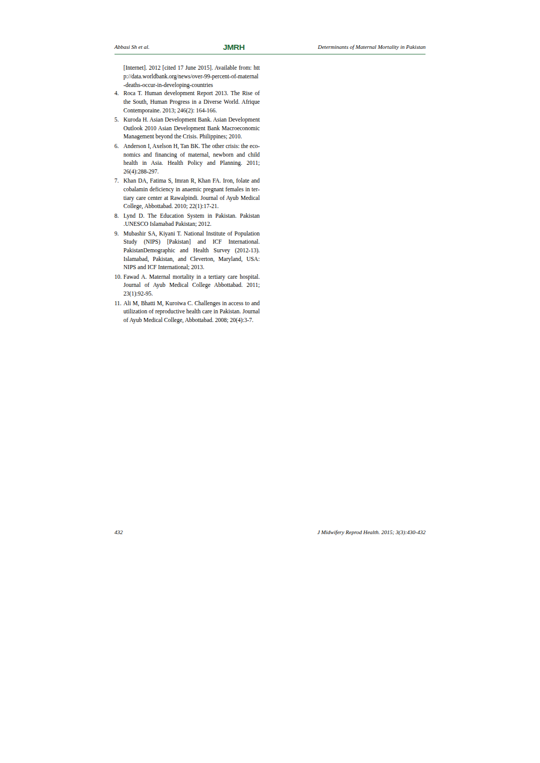Abbasi Sh et al.
JMRH
Determinants of Maternal Mortality in Pakistan
[Internet]. 2012 [cited 17 June 2015]. Available from: http://data.worldbank.org/news/over-99-percent-of-maternal-deaths-occur-in-developing-countries
Roca T. Human development Report 2013. The Rise of the South, Human Progress in a Diverse World. Afrique Contemporaine. 2013; 246(2): 164-166.
Kuroda H. Asian Development Bank. Asian Development Outlook 2010 Asian Development Bank Macroeconomic Management beyond the Crisis. Philippines; 2010.
Anderson I, Axelson H, Tan BK. The other crisis: the economics and financing of maternal, newborn and child health in Asia. Health Policy and Planning. 2011; 26(4):288-297.
Khan DA, Fatima S, Imran R, Khan FA. Iron, folate and cobalamin deficiency in anaemic pregnant females in tertiary care center at Rawalpindi. Journal of Ayub Medical College, Abbottabad. 2010; 22(1):17-21.
Lynd D. The Education System in Pakistan. Pakistan .UNESCO Islamabad Pakistan; 2012.
Mubashir SA, Kiyani T. National Institute of Population Study (NIPS) [Pakistan] and ICF International. PakistanDemographic and Health Survey (2012-13). Islamabad, Pakistan, and Cleverton, Maryland, USA: NIPS and ICF International; 2013.
Fawad A. Maternal mortality in a tertiary care hospital. Journal of Ayub Medical College Abbottabad. 2011; 23(1):92-95.
Ali M, Bhatti M, Kuroiwa C. Challenges in access to and utilization of reproductive health care in Pakistan. Journal of Ayub Medical College, Abbottabad. 2008; 20(4):3-7.
432
J Midwifery Reprod Health. 2015; 3(3):430-432